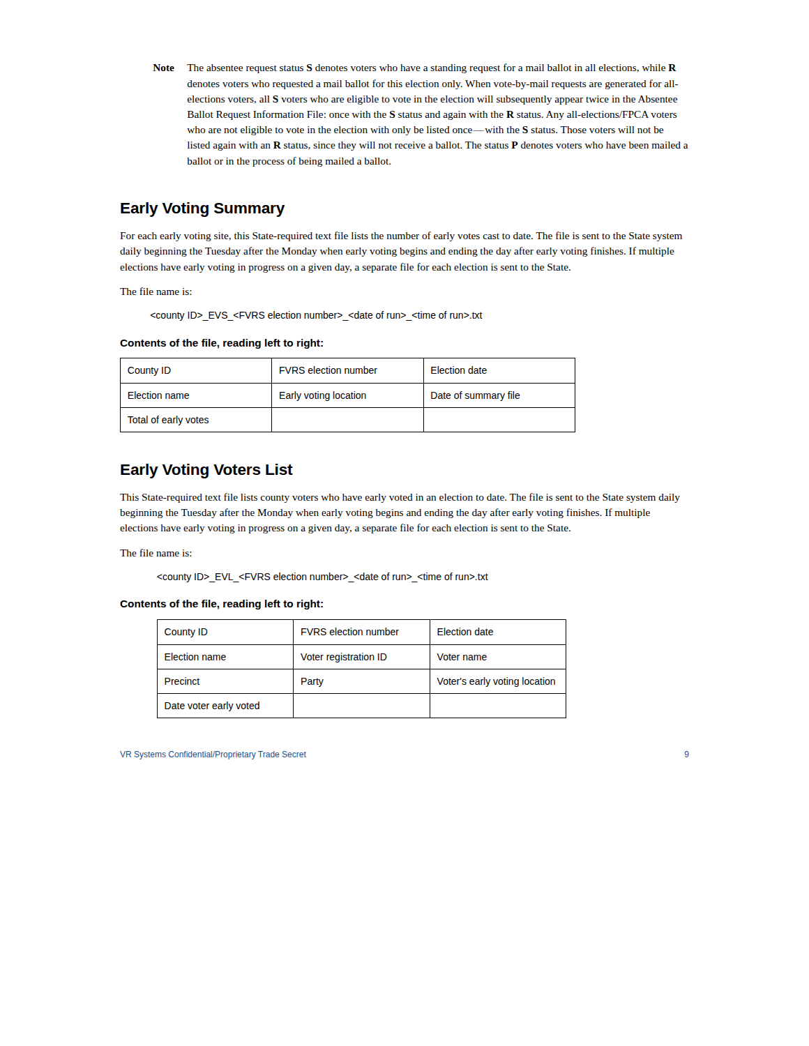Note
The absentee request status S denotes voters who have a standing request for a mail ballot in all elections, while R denotes voters who requested a mail ballot for this election only. When vote-by-mail requests are generated for all-elections voters, all S voters who are eligible to vote in the election will subsequently appear twice in the Absentee Ballot Request Information File: once with the S status and again with the R status. Any all-elections/FPCA voters who are not eligible to vote in the election with only be listed once — with the S status. Those voters will not be listed again with an R status, since they will not receive a ballot. The status P denotes voters who have been mailed a ballot or in the process of being mailed a ballot.
Early Voting Summary
For each early voting site, this State-required text file lists the number of early votes cast to date. The file is sent to the State system daily beginning the Tuesday after the Monday when early voting begins and ending the day after early voting finishes. If multiple elections have early voting in progress on a given day, a separate file for each election is sent to the State.
The file name is:
<county ID>_EVS_<FVRS election number>_<date of run>_<time of run>.txt
Contents of the file, reading left to right:
| County ID | FVRS election number | Election date |
| Election name | Early voting location | Date of summary file |
| Total of early votes | | |
Early Voting Voters List
This State-required text file lists county voters who have early voted in an election to date. The file is sent to the State system daily beginning the Tuesday after the Monday when early voting begins and ending the day after early voting finishes. If multiple elections have early voting in progress on a given day, a separate file for each election is sent to the State.
The file name is:
<county ID>_EVL_<FVRS election number>_<date of run>_<time of run>.txt
Contents of the file, reading left to right:
| County ID | FVRS election number | Election date |
| Election name | Voter registration ID | Voter name |
| Precinct | Party | Voter's early voting location |
| Date voter early voted | | |
VR Systems Confidential/Proprietary Trade Secret
9